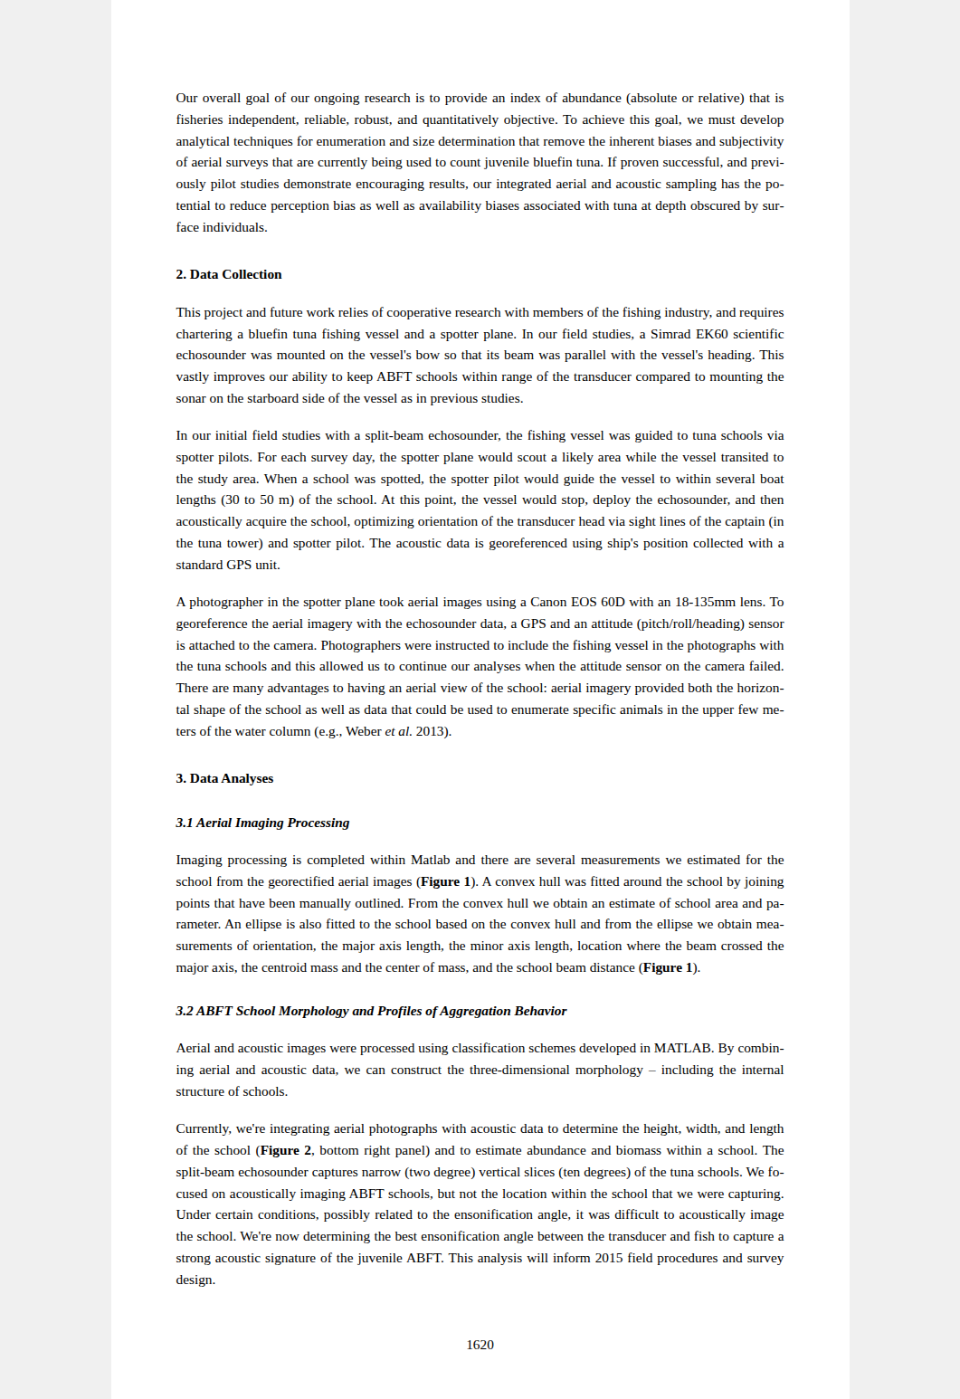Our overall goal of our ongoing research is to provide an index of abundance (absolute or relative) that is fisheries independent, reliable, robust, and quantitatively objective. To achieve this goal, we must develop analytical techniques for enumeration and size determination that remove the inherent biases and subjectivity of aerial surveys that are currently being used to count juvenile bluefin tuna. If proven successful, and previously pilot studies demonstrate encouraging results, our integrated aerial and acoustic sampling has the potential to reduce perception bias as well as availability biases associated with tuna at depth obscured by surface individuals.
2. Data Collection
This project and future work relies of cooperative research with members of the fishing industry, and requires chartering a bluefin tuna fishing vessel and a spotter plane. In our field studies, a Simrad EK60 scientific echosounder was mounted on the vessel's bow so that its beam was parallel with the vessel's heading. This vastly improves our ability to keep ABFT schools within range of the transducer compared to mounting the sonar on the starboard side of the vessel as in previous studies.
In our initial field studies with a split-beam echosounder, the fishing vessel was guided to tuna schools via spotter pilots. For each survey day, the spotter plane would scout a likely area while the vessel transited to the study area. When a school was spotted, the spotter pilot would guide the vessel to within several boat lengths (30 to 50 m) of the school. At this point, the vessel would stop, deploy the echosounder, and then acoustically acquire the school, optimizing orientation of the transducer head via sight lines of the captain (in the tuna tower) and spotter pilot. The acoustic data is georeferenced using ship's position collected with a standard GPS unit.
A photographer in the spotter plane took aerial images using a Canon EOS 60D with an 18-135mm lens. To georeference the aerial imagery with the echosounder data, a GPS and an attitude (pitch/roll/heading) sensor is attached to the camera. Photographers were instructed to include the fishing vessel in the photographs with the tuna schools and this allowed us to continue our analyses when the attitude sensor on the camera failed. There are many advantages to having an aerial view of the school: aerial imagery provided both the horizontal shape of the school as well as data that could be used to enumerate specific animals in the upper few meters of the water column (e.g., Weber et al. 2013).
3. Data Analyses
3.1 Aerial Imaging Processing
Imaging processing is completed within Matlab and there are several measurements we estimated for the school from the georectified aerial images (Figure 1). A convex hull was fitted around the school by joining points that have been manually outlined. From the convex hull we obtain an estimate of school area and parameter. An ellipse is also fitted to the school based on the convex hull and from the ellipse we obtain measurements of orientation, the major axis length, the minor axis length, location where the beam crossed the major axis, the centroid mass and the center of mass, and the school beam distance (Figure 1).
3.2 ABFT School Morphology and Profiles of Aggregation Behavior
Aerial and acoustic images were processed using classification schemes developed in MATLAB. By combining aerial and acoustic data, we can construct the three-dimensional morphology – including the internal structure of schools.
Currently, we're integrating aerial photographs with acoustic data to determine the height, width, and length of the school (Figure 2, bottom right panel) and to estimate abundance and biomass within a school. The split-beam echosounder captures narrow (two degree) vertical slices (ten degrees) of the tuna schools. We focused on acoustically imaging ABFT schools, but not the location within the school that we were capturing. Under certain conditions, possibly related to the ensonification angle, it was difficult to acoustically image the school. We're now determining the best ensonification angle between the transducer and fish to capture a strong acoustic signature of the juvenile ABFT. This analysis will inform 2015 field procedures and survey design.
1620